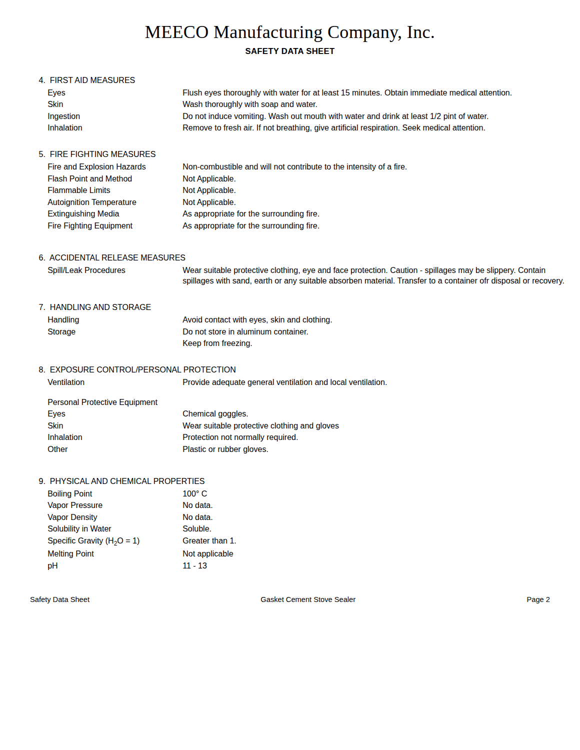MEECO Manufacturing Company, Inc.
SAFETY DATA SHEET
4. FIRST AID MEASURES
| Eyes | Flush eyes thoroughly with water for at least 15 minutes. Obtain immediate medical attention. |
| Skin | Wash thoroughly with soap and water. |
| Ingestion | Do not induce vomiting. Wash out mouth with water and drink at least 1/2 pint of water. |
| Inhalation | Remove to fresh air. If not breathing, give artificial respiration. Seek medical attention. |
5. FIRE FIGHTING MEASURES
| Fire and Explosion Hazards | Non-combustible and will not contribute to the intensity of a fire. |
| Flash Point and Method | Not Applicable. |
| Flammable Limits | Not Applicable. |
| Autoignition Temperature | Not Applicable. |
| Extinguishing Media | As appropriate for the surrounding fire. |
| Fire Fighting Equipment | As appropriate for the surrounding fire. |
6. ACCIDENTAL RELEASE MEASURES
| Spill/Leak Procedures | Wear suitable protective clothing, eye and face protection. Caution - spillages may be slippery. Contain spillages with sand, earth or any suitable absorben material. Transfer to a container ofr disposal or recovery. |
7. HANDLING AND STORAGE
| Handling | Avoid contact with eyes, skin and clothing. |
| Storage | Do not store in aluminum container. |
| | Keep from freezing. |
8. EXPOSURE CONTROL/PERSONAL PROTECTION
| Ventilation | Provide adequate general ventilation and local ventilation. |
| Personal Protective Equipment | |
| Eyes | Chemical goggles. |
| Skin | Wear suitable protective clothing and gloves |
| Inhalation | Protection not normally required. |
| Other | Plastic or rubber gloves. |
9. PHYSICAL AND CHEMICAL PROPERTIES
| Boiling Point | 100 ° C |
| Vapor Pressure | No data. |
| Vapor Density | No data. |
| Solubility in Water | Soluble. |
| Specific Gravity (H 2 O = 1) | Greater than 1. |
| Melting Point | Not applicable |
| pH | 11 - 13 |
Safety Data Sheet Gasket Cement Stove Sealer Page 2